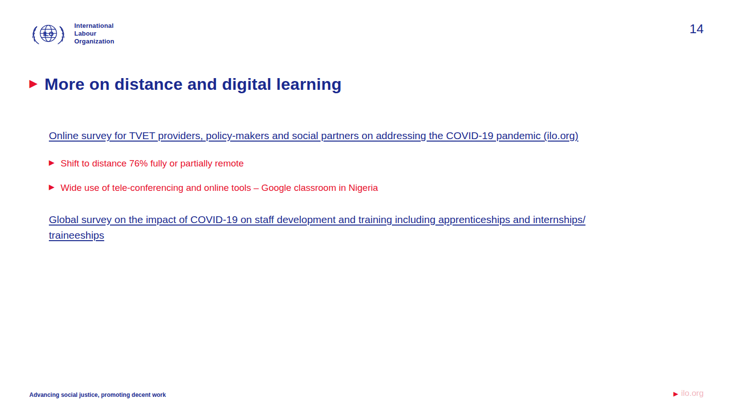ILO
International
Labour
Organization
14
▶
More on distance and digital learning
Online survey for TVET providers, policy-makers and social partners on addressing the COVID-19 pandemic (ilo.org)
▶Shift to distance 76% fully or partially remote
▶Wide use of tele-conferencing and online tools – Google classroom in Nigeria
Global survey on the impact of COVID-19 on staff development and training including apprenticeships and internships/ traineeships
Advancing social justice, promoting decent work
▶ilo.org